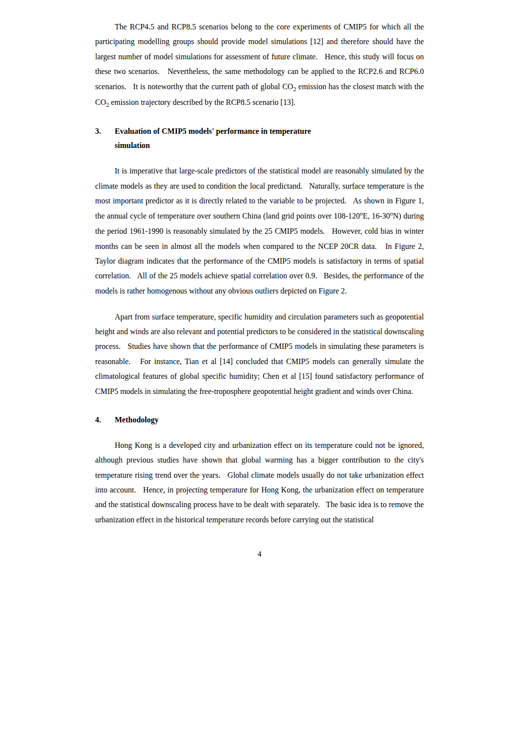The RCP4.5 and RCP8.5 scenarios belong to the core experiments of CMIP5 for which all the participating modelling groups should provide model simulations [12] and therefore should have the largest number of model simulations for assessment of future climate. Hence, this study will focus on these two scenarios. Nevertheless, the same methodology can be applied to the RCP2.6 and RCP6.0 scenarios. It is noteworthy that the current path of global CO2 emission has the closest match with the CO2 emission trajectory described by the RCP8.5 scenario [13].
3. Evaluation of CMIP5 models' performance in temperature simulation
It is imperative that large-scale predictors of the statistical model are reasonably simulated by the climate models as they are used to condition the local predictand. Naturally, surface temperature is the most important predictor as it is directly related to the variable to be projected. As shown in Figure 1, the annual cycle of temperature over southern China (land grid points over 108-120oE, 16-30oN) during the period 1961-1990 is reasonably simulated by the 25 CMIP5 models. However, cold bias in winter months can be seen in almost all the models when compared to the NCEP 20CR data. In Figure 2, Taylor diagram indicates that the performance of the CMIP5 models is satisfactory in terms of spatial correlation. All of the 25 models achieve spatial correlation over 0.9. Besides, the performance of the models is rather homogenous without any obvious outliers depicted on Figure 2.
Apart from surface temperature, specific humidity and circulation parameters such as geopotential height and winds are also relevant and potential predictors to be considered in the statistical downscaling process. Studies have shown that the performance of CMIP5 models in simulating these parameters is reasonable. For instance, Tian et al [14] concluded that CMIP5 models can generally simulate the climatological features of global specific humidity; Chen et al [15] found satisfactory performance of CMIP5 models in simulating the free-troposphere geopotential height gradient and winds over China.
4. Methodology
Hong Kong is a developed city and urbanization effect on its temperature could not be ignored, although previous studies have shown that global warming has a bigger contribution to the city's temperature rising trend over the years. Global climate models usually do not take urbanization effect into account. Hence, in projecting temperature for Hong Kong, the urbanization effect on temperature and the statistical downscaling process have to be dealt with separately. The basic idea is to remove the urbanization effect in the historical temperature records before carrying out the statistical
4